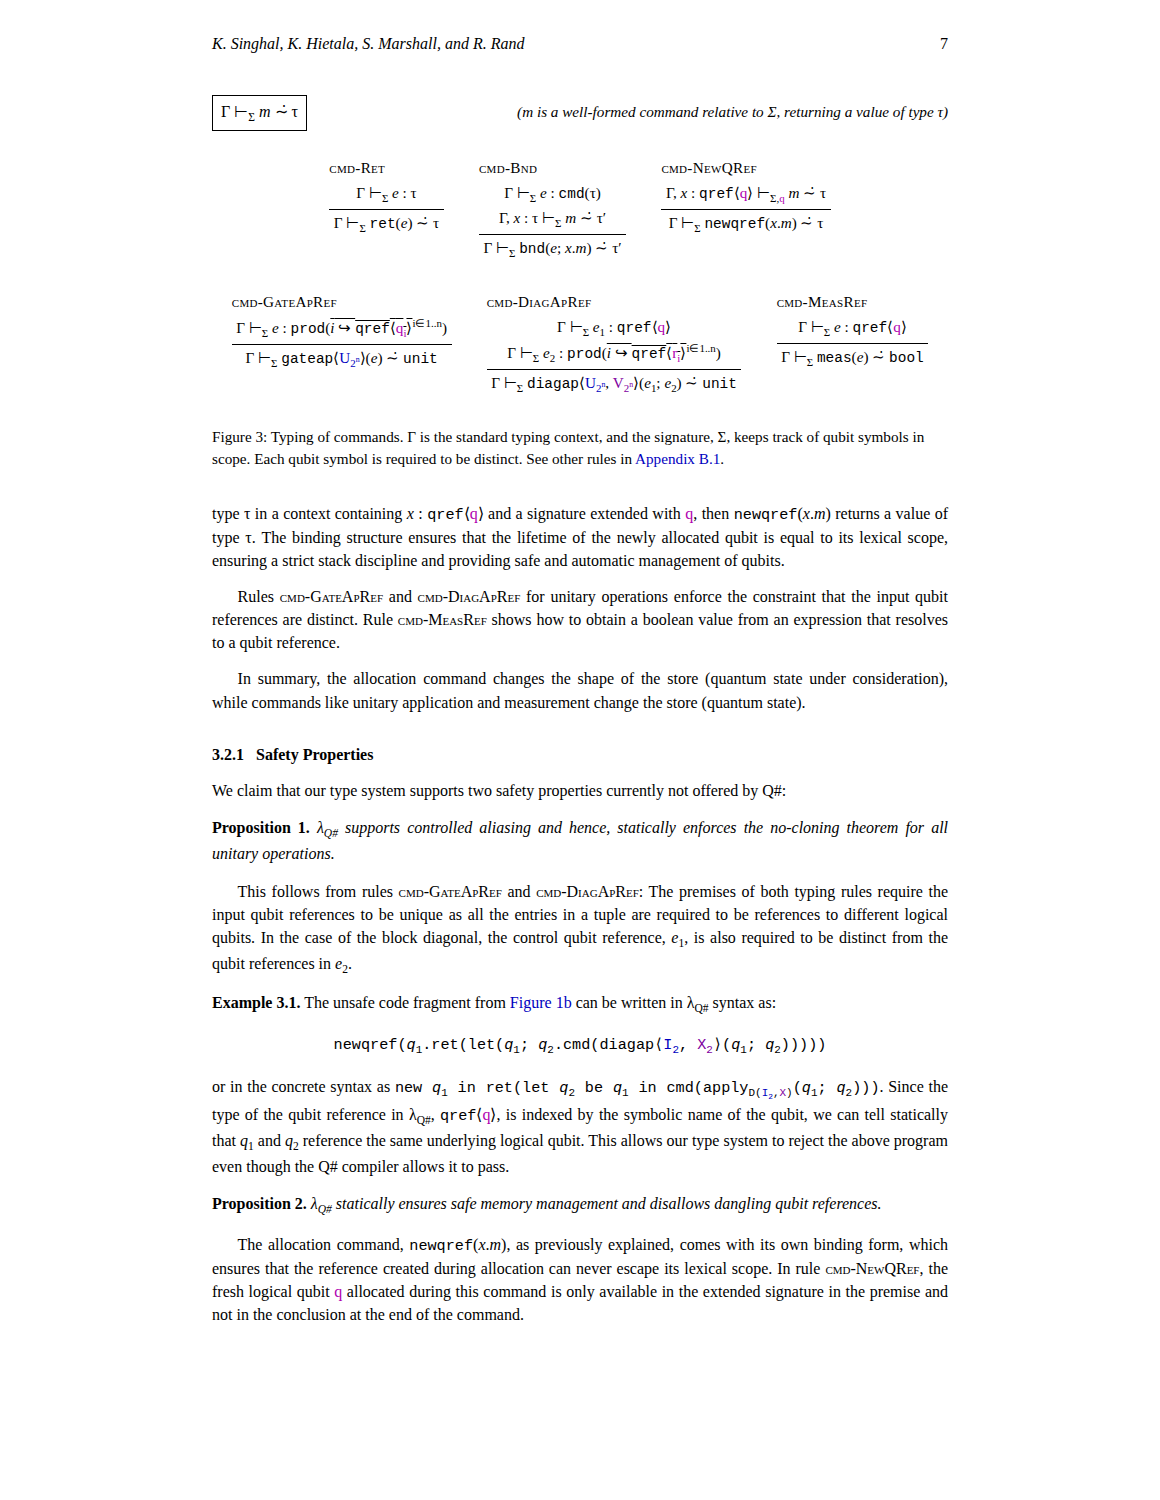K. Singhal, K. Hietala, S. Marshall, and R. Rand
7
Γ ⊢Σ m ∼̇ τ (m is a well-formed command relative to Σ, returning a value of type τ)
cmd-Ret
Γ ⊢Σ e : τ
Γ ⊢Σ ret(e) ∼̇ τ
cmd-Bnd
Γ ⊢Σ e : cmd(τ)
Γ, x : τ ⊢Σ m ∼̇ τ′
Γ ⊢Σ bnd(e; x.m) ∼̇ τ′
cmd-NewQRef
Γ, x : qref⟨q⟩ ⊢Σ,q m ∼̇ τ
Γ ⊢Σ newqref(x.m) ∼̇ τ
cmd-GateApRef
Γ ⊢Σ e : prod(i ↪ qref⟨qi⟩i∈1..n)
Γ ⊢Σ gateap⟨U2n⟩(e) ∼̇ unit
cmd-DiagApRef
Γ ⊢Σ e1 : qref⟨q⟩
Γ ⊢Σ e2 : prod(i ↪ qref⟨ri⟩i∈1..n)
Γ ⊢Σ diagap⟨U2n, V2n⟩(e1; e2) ∼̇ unit
cmd-MeasRef
Γ ⊢Σ e : qref⟨q⟩
Γ ⊢Σ meas(e) ∼̇ bool
Figure 3: Typing of commands. Γ is the standard typing context, and the signature, Σ, keeps track of qubit symbols in scope. Each qubit symbol is required to be distinct. See other rules in Appendix B.1.
type τ in a context containing x : qref⟨q⟩ and a signature extended with q, then newqref(x.m) returns a value of type τ. The binding structure ensures that the lifetime of the newly allocated qubit is equal to its lexical scope, ensuring a strict stack discipline and providing safe and automatic management of qubits.
Rules cmd-GateApRef and cmd-DiagApRef for unitary operations enforce the constraint that the input qubit references are distinct. Rule cmd-MeasRef shows how to obtain a boolean value from an expression that resolves to a qubit reference.
In summary, the allocation command changes the shape of the store (quantum state under consideration), while commands like unitary application and measurement change the store (quantum state).
3.2.1 Safety Properties
We claim that our type system supports two safety properties currently not offered by Q#:
Proposition 1. λQ# supports controlled aliasing and hence, statically enforces the no-cloning theorem for all unitary operations.
This follows from rules cmd-GateApRef and cmd-DiagApRef: The premises of both typing rules require the input qubit references to be unique as all the entries in a tuple are required to be references to different logical qubits. In the case of the block diagonal, the control qubit reference, e1, is also required to be distinct from the qubit references in e2.
Example 3.1. The unsafe code fragment from Figure 1b can be written in λQ# syntax as:
newqref(q1.ret(let(q1; q2.cmd(diagap⟨I2, X2⟩(q1; q2)))))
or in the concrete syntax as new q1 in ret(let q2 be q1 in cmd(applyD(I2,X)(q1; q2))). Since the type of the qubit reference in λQ#, qref⟨q⟩, is indexed by the symbolic name of the qubit, we can tell statically that q1 and q2 reference the same underlying logical qubit. This allows our type system to reject the above program even though the Q# compiler allows it to pass.
Proposition 2. λQ# statically ensures safe memory management and disallows dangling qubit references.
The allocation command, newqref(x.m), as previously explained, comes with its own binding form, which ensures that the reference created during allocation can never escape its lexical scope. In rule cmd-NewQRef, the fresh logical qubit q allocated during this command is only available in the extended signature in the premise and not in the conclusion at the end of the command.